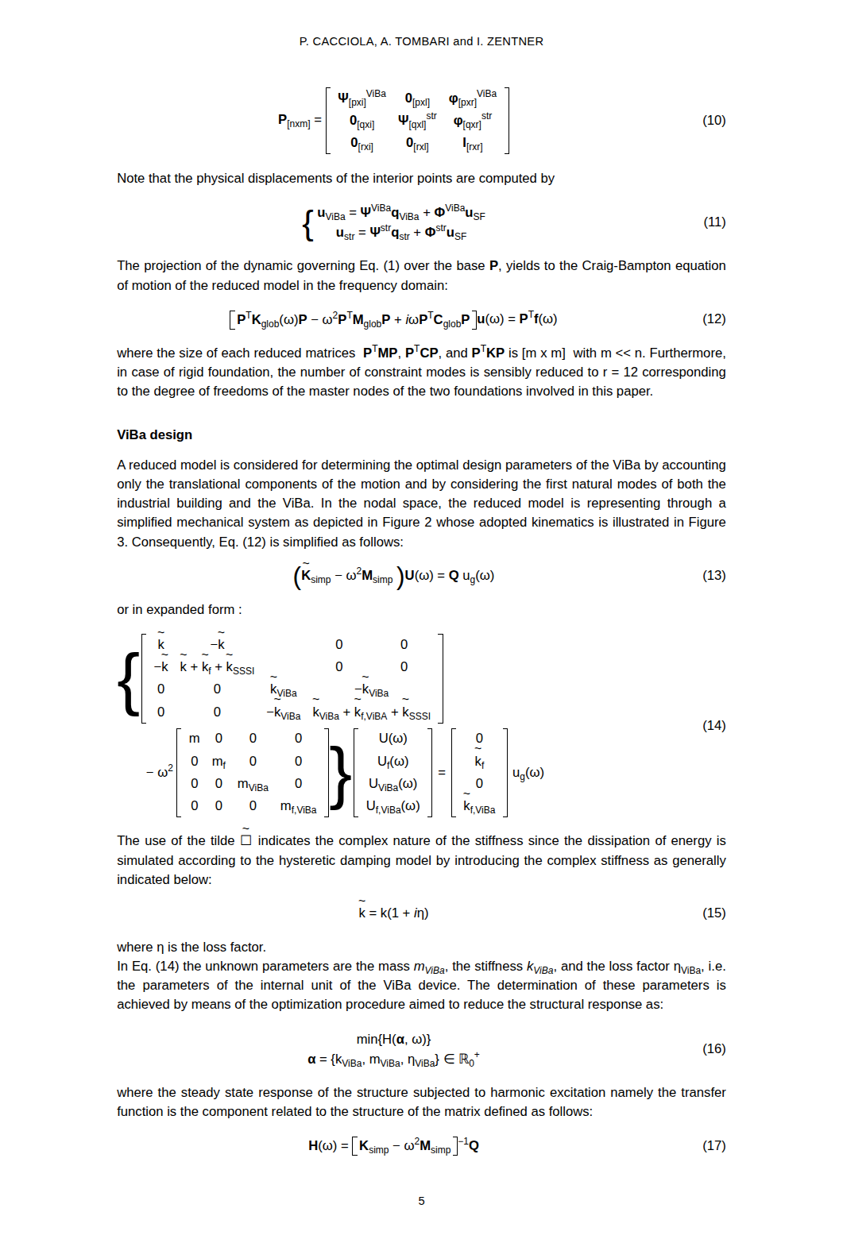P. CACCIOLA, A. TOMBARI and I. ZENTNER
P[nxm] =
| Ψ [pxi] ViBa | 0 [pxl] | φ [pxr] ViBa |
| 0 [qxi] | Ψ [qxl] str | φ [qxr] str |
| 0 [rxi] | 0 [rxl] | I [rxr] |
(10)
Note that the physical displacements of the interior points are computed by
{
uViBa = ΨViBaqViBa + ΦViBauSF
ustr = Ψstrqstr + ΦstruSF
(11)
The projection of the dynamic governing Eq. (1) over the base P, yields to the Craig-Bampton equation of motion of the reduced model in the frequency domain:
PTKglob(ω)P − ω2PTMglobP + iωPTCglobP u(ω) = PTf(ω)
(12)
where the size of each reduced matrices PTMP, PTCP, and PTKP is [m x m] with m << n. Furthermore, in case of rigid foundation, the number of constraint modes is sensibly reduced to r = 12 corresponding to the degree of freedoms of the master nodes of the two foundations involved in this paper.
ViBa design
A reduced model is considered for determining the optimal design parameters of the ViBa by accounting only the translational components of the motion and by considering the first natural modes of both the industrial building and the ViBa. In the nodal space, the reduced model is representing through a simplified mechanical system as depicted in Figure 2 whose adopted kinematics is illustrated in Figure 3. Consequently, Eq. (12) is simplified as follows:
(Ksimp − ω2Msimp ) U(ω) = Q ug(ω)
(13)
or in expanded form :
{
| k | − k | | 0 | 0 |
| − k | k + k f + k SSSI | | 0 | 0 |
| 0 | 0 | k ViBa | − k ViBa |
| 0 | 0 | − k ViBa | k ViBa + k f,ViBA + k SSSI |
− ω2
| m | 0 | 0 | 0 |
| 0 | m f | 0 | 0 |
| 0 | 0 | m ViBa | 0 |
| 0 | 0 | 0 | m f,ViBa |
}
| U(ω) |
| U f (ω) |
| U ViBa (ω) |
| U f,ViBa (ω) |
=
| 0 |
| k f |
| 0 |
| k f,ViBa |
ug(ω)
(14)
The use of the tilde ☐ indicates the complex nature of the stiffness since the dissipation of energy is simulated according to the hysteretic damping model by introducing the complex stiffness as generally indicated below:
k = k(1 + iη)
(15)
where η is the loss factor.
In Eq. (14) the unknown parameters are the mass mViBa, the stiffness kViBa, and the loss factor ηViBa, i.e. the parameters of the internal unit of the ViBa device. The determination of these parameters is achieved by means of the optimization procedure aimed to reduce the structural response as:
min{H(α, ω)}
α = {kViBa, mViBa, ηViBa} ∈ ℝ0+
(16)
where the steady state response of the structure subjected to harmonic excitation namely the transfer function is the component related to the structure of the matrix defined as follows:
H(ω) = Ksimp − ω2Msimp −1Q
(17)
5